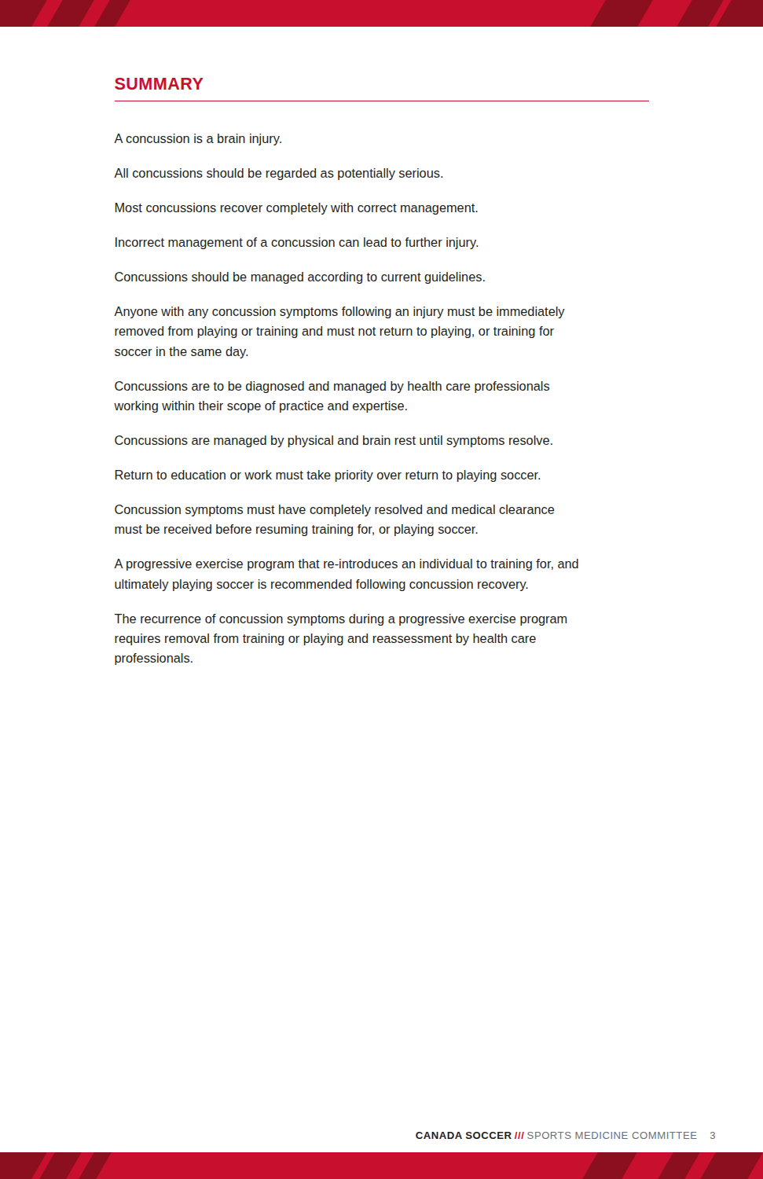Summary
A concussion is a brain injury.
All concussions should be regarded as potentially serious.
Most concussions recover completely with correct management.
Incorrect management of a concussion can lead to further injury.
Concussions should be managed according to current guidelines.
Anyone with any concussion symptoms following an injury must be immediately removed from playing or training and must not return to playing, or training for soccer in the same day.
Concussions are to be diagnosed and managed by health care professionals working within their scope of practice and expertise.
Concussions are managed by physical and brain rest until symptoms resolve.
Return to education or work must take priority over return to playing soccer.
Concussion symptoms must have completely resolved and medical clearance must be received before resuming training for, or playing soccer.
A progressive exercise program that re-introduces an individual to training for, and ultimately playing soccer is recommended following concussion recovery.
The recurrence of concussion symptoms during a progressive exercise program requires removal from training or playing and reassessment by health care professionals.
CANADA SOCCER///Sports Medicine Committee 3